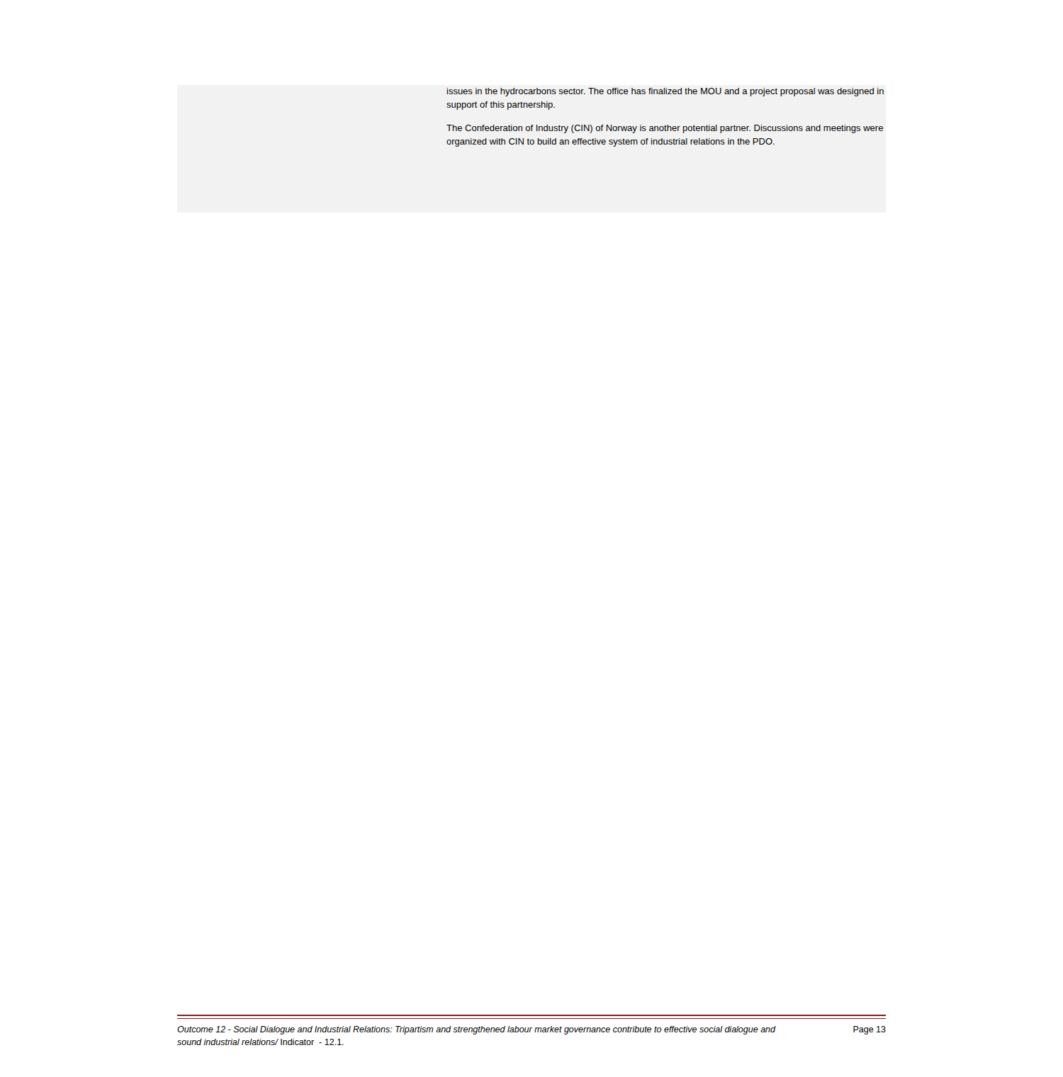| | issues in the hydrocarbons sector. The office has finalized the MOU and a project proposal was designed in support of this partnership. The Confederation of Industry (CIN) of Norway is another potential partner. Discussions and meetings were organized with CIN to build an effective system of industrial relations in the PDO. |
Outcome 12 - Social Dialogue and Industrial Relations: Tripartism and strengthened labour market governance contribute to effective social dialogue and sound industrial relations/ Indicator - 12.1.
Page 13